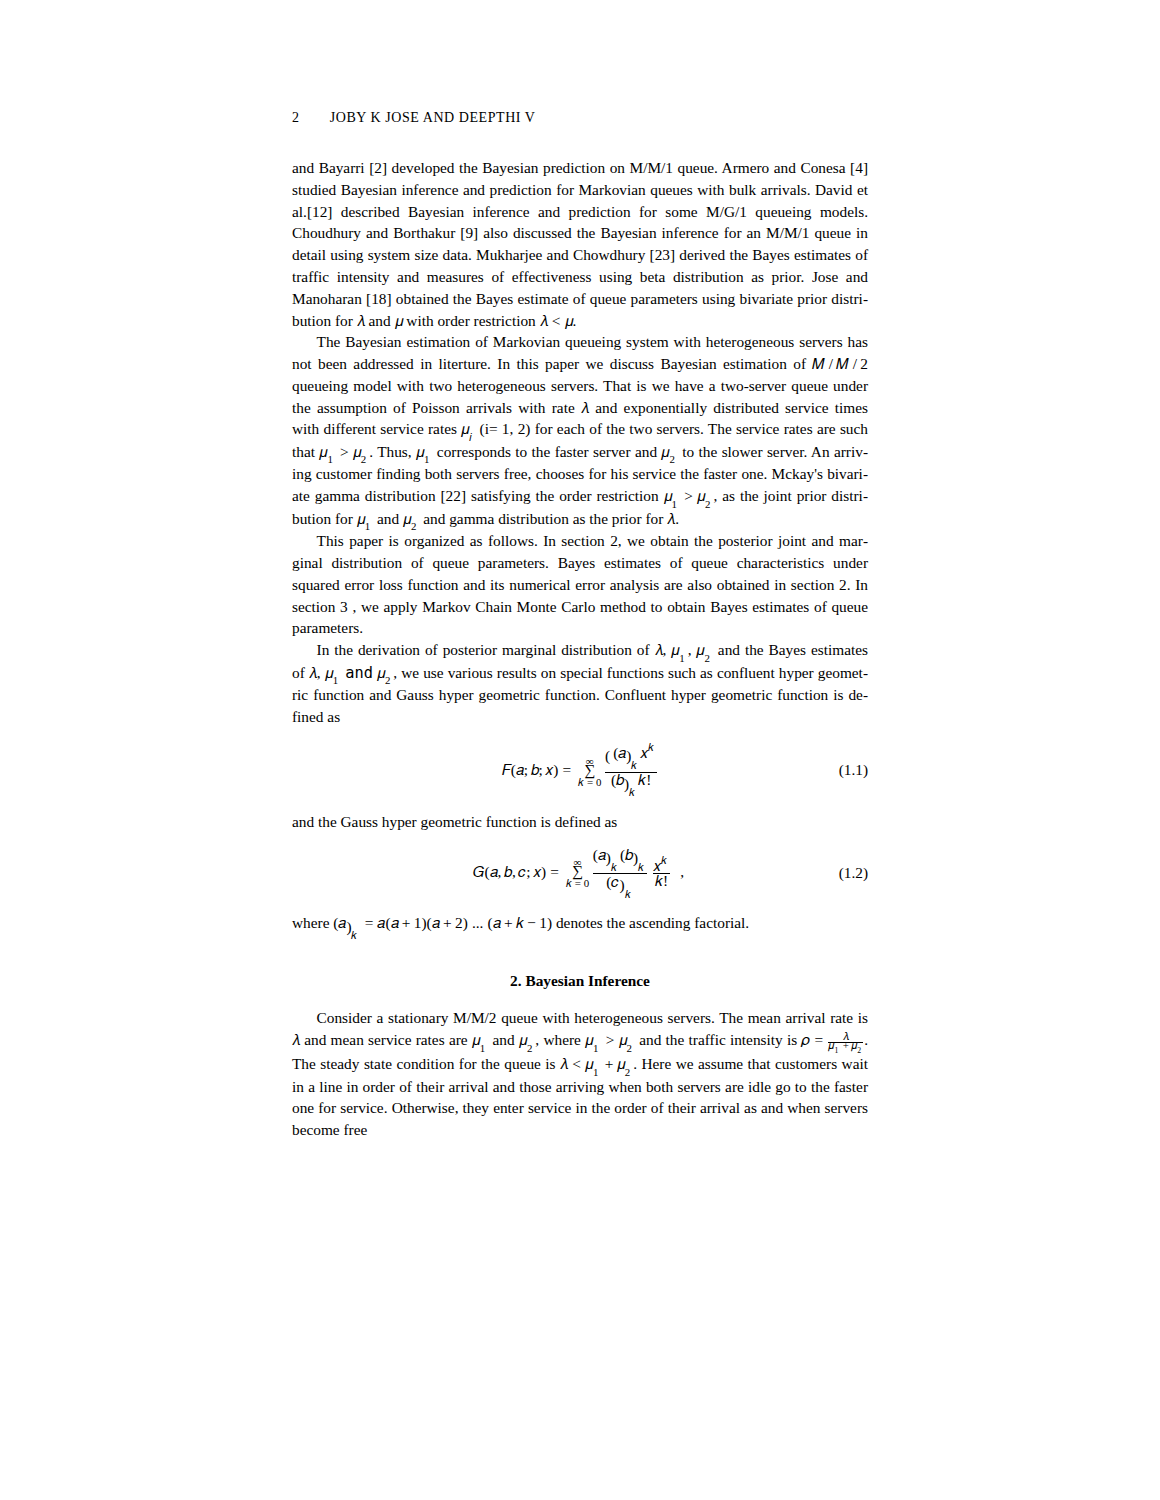2 JOBY K JOSE AND DEEPTHI V
and Bayarri [2] developed the Bayesian prediction on M/M/1 queue. Armero and Conesa [4] studied Bayesian inference and prediction for Markovian queues with bulk arrivals. David et al.[12] described Bayesian inference and prediction for some M/G/1 queueing models. Choudhury and Borthakur [9] also discussed the Bayesian inference for an M/M/1 queue in detail using system size data. Mukharjee and Chowdhury [23] derived the Bayes estimates of traffic intensity and measures of effectiveness using beta distribution as prior. Jose and Manoharan [18] obtained the Bayes estimate of queue parameters using bivariate prior distribution for λ and μ with order restriction λ<μ.
The Bayesian estimation of Markovian queueing system with heterogeneous servers has not been addressed in literture. In this paper we discuss Bayesian estimation of M/M/2 queueing model with two heterogeneous servers. That is we have a two-server queue under the assumption of Poisson arrivals with rate λ and exponentially distributed service times with different service rates μi (i= 1, 2) for each of the two servers. The service rates are such that μ1>μ2. Thus, μ1 corresponds to the faster server and μ2 to the slower server. An arriving customer finding both servers free, chooses for his service the faster one. Mckay's bivariate gamma distribution [22] satisfying the order restriction μ1>μ2, as the joint prior distribution for μ1 and μ2 and gamma distribution as the prior for λ.
This paper is organized as follows. In section 2, we obtain the posterior joint and marginal distribution of queue parameters. Bayes estimates of queue characteristics under squared error loss function and its numerical error analysis are also obtained in section 2. In section 3 , we apply Markov Chain Monte Carlo method to obtain Bayes estimates of queue parameters.
In the derivation of posterior marginal distribution of λ, μ1, μ2 and the Bayes estimates of λ, μ1 and μ2, we use various results on special functions such as confluent hyper geometric function and Gauss hyper geometric function. Confluent hyper geometric function is defined as
F(a;b;x) = ∑ k=0 ∞ ((a)kxk (b)kk! (1.1)
and the Gauss hyper geometric function is defined as
G(a,b,c;x) = ∑ k=0 ∞ (a)k(b)k (c)k xk k! , (1.2)
where (a)k=a(a+1)(a+2)...(a+k−1) denotes the ascending factorial.
2. Bayesian Inference
Consider a stationary M/M/2 queue with heterogeneous servers. The mean arrival rate is λ and mean service rates are μ1 and μ2, where μ1>μ2 and the traffic intensity is ρ=λμ1+μ2. The steady state condition for the queue is λ<μ1+μ2. Here we assume that customers wait in a line in order of their arrival and those arriving when both servers are idle go to the faster one for service. Otherwise, they enter service in the order of their arrival as and when servers become free